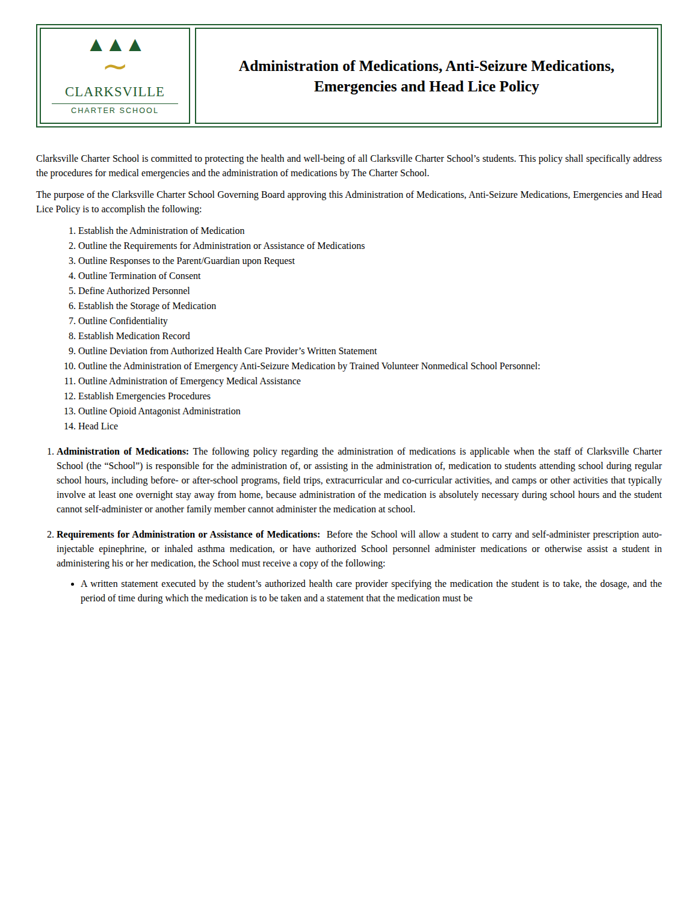▲▲▲
∼
CLARKSVILLE
CHARTER SCHOOL
Administration of Medications, Anti-Seizure Medications, Emergencies and Head Lice Policy
Clarksville Charter School is committed to protecting the health and well-being of all Clarksville Charter School’s students. This policy shall specifically address the procedures for medical emergencies and the administration of medications by The Charter School.
The purpose of the Clarksville Charter School Governing Board approving this Administration of Medications, Anti-Seizure Medications, Emergencies and Head Lice Policy is to accomplish the following:
Establish the Administration of Medication
Outline the Requirements for Administration or Assistance of Medications
Outline Responses to the Parent/Guardian upon Request
Outline Termination of Consent
Define Authorized Personnel
Establish the Storage of Medication
Outline Confidentiality
Establish Medication Record
Outline Deviation from Authorized Health Care Provider’s Written Statement
Outline the Administration of Emergency Anti-Seizure Medication by Trained Volunteer Nonmedical School Personnel:
Outline Administration of Emergency Medical Assistance
Establish Emergencies Procedures
Outline Opioid Antagonist Administration
Head Lice
Administration of Medications: The following policy regarding the administration of medications is applicable when the staff of Clarksville Charter School (the “School”) is responsible for the administration of, or assisting in the administration of, medication to students attending school during regular school hours, including before- or after-school programs, field trips, extracurricular and co-curricular activities, and camps or other activities that typically involve at least one overnight stay away from home, because administration of the medication is absolutely necessary during school hours and the student cannot self-administer or another family member cannot administer the medication at school.
Requirements for Administration or Assistance of Medications: Before the School will allow a student to carry and self-administer prescription auto-injectable epinephrine, or inhaled asthma medication, or have authorized School personnel administer medications or otherwise assist a student in administering his or her medication, the School must receive a copy of the following:
A written statement executed by the student’s authorized health care provider specifying the medication the student is to take, the dosage, and the period of time during which the medication is to be taken and a statement that the medication must be